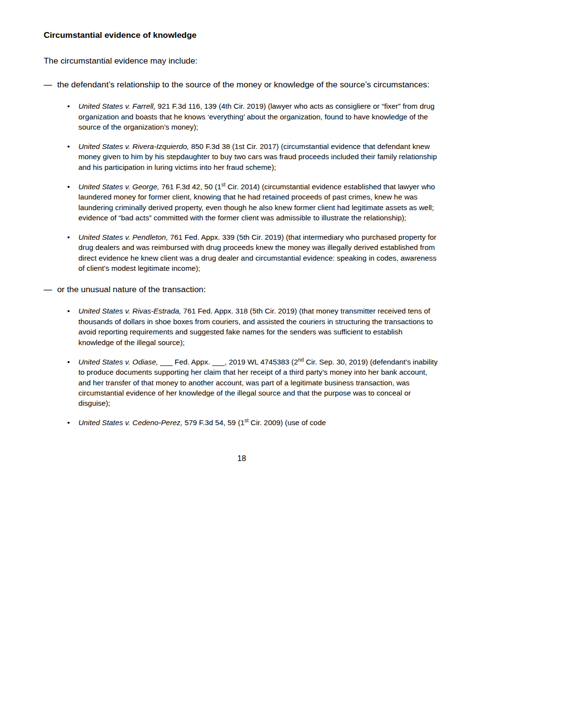Circumstantial evidence of knowledge
The circumstantial evidence may include:
the defendant’s relationship to the source of the money or knowledge of the source’s circumstances:
United States v. Farrell, 921 F.3d 116, 139 (4th Cir. 2019) (lawyer who acts as consigliere or “fixer” from drug organization and boasts that he knows ‘everything’ about the organization, found to have knowledge of the source of the organization’s money);
United States v. Rivera-Izquierdo, 850 F.3d 38 (1st Cir. 2017) (circumstantial evidence that defendant knew money given to him by his stepdaughter to buy two cars was fraud proceeds included their family relationship and his participation in luring victims into her fraud scheme);
United States v. George, 761 F.3d 42, 50 (1st Cir. 2014) (circumstantial evidence established that lawyer who laundered money for former client, knowing that he had retained proceeds of past crimes, knew he was laundering criminally derived property, even though he also knew former client had legitimate assets as well; evidence of “bad acts” committed with the former client was admissible to illustrate the relationship);
United States v. Pendleton, 761 Fed. Appx. 339 (5th Cir. 2019) (that intermediary who purchased property for drug dealers and was reimbursed with drug proceeds knew the money was illegally derived established from direct evidence he knew client was a drug dealer and circumstantial evidence: speaking in codes, awareness of client’s modest legitimate income);
or the unusual nature of the transaction:
United States v. Rivas-Estrada, 761 Fed. Appx. 318 (5th Cir. 2019) (that money transmitter received tens of thousands of dollars in shoe boxes from couriers, and assisted the couriers in structuring the transactions to avoid reporting requirements and suggested fake names for the senders was sufficient to establish knowledge of the illegal source);
United States v. Odiase, ___ Fed. Appx. ___, 2019 WL 4745383 (2nd Cir. Sep. 30, 2019) (defendant’s inability to produce documents supporting her claim that her receipt of a third party’s money into her bank account, and her transfer of that money to another account, was part of a legitimate business transaction, was circumstantial evidence of her knowledge of the illegal source and that the purpose was to conceal or disguise);
United States v. Cedeno-Perez, 579 F.3d 54, 59 (1st Cir. 2009) (use of code
18